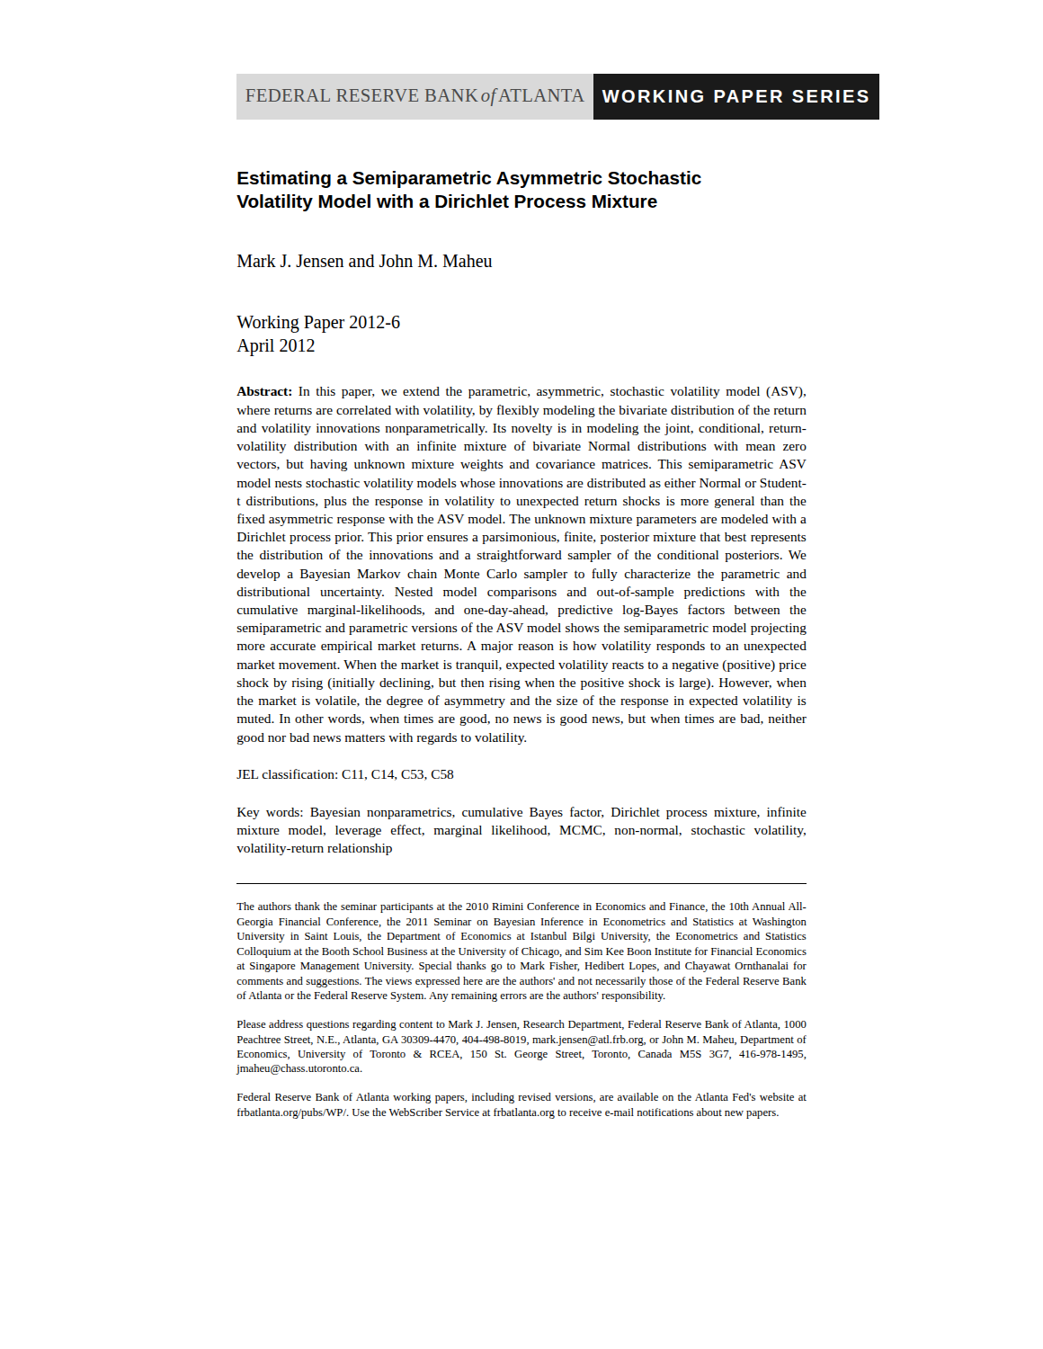FEDERAL RESERVE BANK of ATLANTA
WORKING PAPER SERIES
Estimating a Semiparametric Asymmetric Stochastic
Volatility Model with a Dirichlet Process Mixture
Mark J. Jensen and John M. Maheu
Working Paper 2012-6
April 2012
Abstract: In this paper, we extend the parametric, asymmetric, stochastic volatility model (ASV), where returns are correlated with volatility, by flexibly modeling the bivariate distribution of the return and volatility innovations nonparametrically. Its novelty is in modeling the joint, conditional, return-volatility distribution with an infinite mixture of bivariate Normal distributions with mean zero vectors, but having unknown mixture weights and covariance matrices. This semiparametric ASV model nests stochastic volatility models whose innovations are distributed as either Normal or Student-t distributions, plus the response in volatility to unexpected return shocks is more general than the fixed asymmetric response with the ASV model. The unknown mixture parameters are modeled with a Dirichlet process prior. This prior ensures a parsimonious, finite, posterior mixture that best represents the distribution of the innovations and a straightforward sampler of the conditional posteriors. We develop a Bayesian Markov chain Monte Carlo sampler to fully characterize the parametric and distributional uncertainty. Nested model comparisons and out-of-sample predictions with the cumulative marginal-likelihoods, and one-day-ahead, predictive log-Bayes factors between the semiparametric and parametric versions of the ASV model shows the semiparametric model projecting more accurate empirical market returns. A major reason is how volatility responds to an unexpected market movement. When the market is tranquil, expected volatility reacts to a negative (positive) price shock by rising (initially declining, but then rising when the positive shock is large). However, when the market is volatile, the degree of asymmetry and the size of the response in expected volatility is muted. In other words, when times are good, no news is good news, but when times are bad, neither good nor bad news matters with regards to volatility.
JEL classification: C11, C14, C53, C58
Key words: Bayesian nonparametrics, cumulative Bayes factor, Dirichlet process mixture, infinite mixture model, leverage effect, marginal likelihood, MCMC, non-normal, stochastic volatility, volatility-return relationship
The authors thank the seminar participants at the 2010 Rimini Conference in Economics and Finance, the 10th Annual All-Georgia Financial Conference, the 2011 Seminar on Bayesian Inference in Econometrics and Statistics at Washington University in Saint Louis, the Department of Economics at Istanbul Bilgi University, the Econometrics and Statistics Colloquium at the Booth School Business at the University of Chicago, and Sim Kee Boon Institute for Financial Economics at Singapore Management University. Special thanks go to Mark Fisher, Hedibert Lopes, and Chayawat Ornthanalai for comments and suggestions. The views expressed here are the authors' and not necessarily those of the Federal Reserve Bank of Atlanta or the Federal Reserve System. Any remaining errors are the authors' responsibility.
Please address questions regarding content to Mark J. Jensen, Research Department, Federal Reserve Bank of Atlanta, 1000 Peachtree Street, N.E., Atlanta, GA 30309-4470, 404-498-8019, mark.jensen@atl.frb.org, or John M. Maheu, Department of Economics, University of Toronto & RCEA, 150 St. George Street, Toronto, Canada M5S 3G7, 416-978-1495, jmaheu@chass.utoronto.ca.
Federal Reserve Bank of Atlanta working papers, including revised versions, are available on the Atlanta Fed's website at frbatlanta.org/pubs/WP/. Use the WebScriber Service at frbatlanta.org to receive e-mail notifications about new papers.